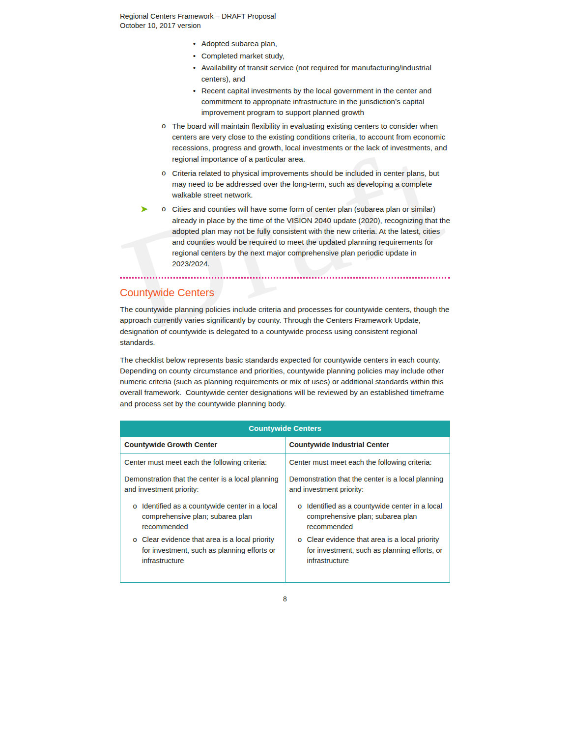Draft
Regional Centers Framework – DRAFT Proposal
October 10, 2017 version
Adopted subarea plan,
Completed market study,
Availability of transit service (not required for manufacturing/industrial centers), and
Recent capital investments by the local government in the center and commitment to appropriate infrastructure in the jurisdiction’s capital improvement program to support planned growth
The board will maintain flexibility in evaluating existing centers to consider when centers are very close to the existing conditions criteria, to account from economic recessions, progress and growth, local investments or the lack of investments, and regional importance of a particular area.
Criteria related to physical improvements should be included in center plans, but may need to be addressed over the long-term, such as developing a complete walkable street network.
➤Cities and counties will have some form of center plan (subarea plan or similar) already in place by the time of the VISION 2040 update (2020), recognizing that the adopted plan may not be fully consistent with the new criteria. At the latest, cities and counties would be required to meet the updated planning requirements for regional centers by the next major comprehensive plan periodic update in 2023/2024.
Countywide Centers
The countywide planning policies include criteria and processes for countywide centers, though the approach currently varies significantly by county. Through the Centers Framework Update, designation of countywide is delegated to a countywide process using consistent regional standards.
The checklist below represents basic standards expected for countywide centers in each county. Depending on county circumstance and priorities, countywide planning policies may include other numeric criteria (such as planning requirements or mix of uses) or additional standards within this overall framework. Countywide center designations will be reviewed by an established timeframe and process set by the countywide planning body.
| Countywide Centers |
| --- |
| Countywide Growth Center | Countywide Industrial Center |
| Center must meet each the following criteria: Demonstration that the center is a local planning and investment priority: Identified as a countywide center in a local comprehensive plan; subarea plan recommended Clear evidence that area is a local priority for investment, such as planning efforts or infrastructure | Center must meet each the following criteria: Demonstration that the center is a local planning and investment priority: Identified as a countywide center in a local comprehensive plan; subarea plan recommended Clear evidence that area is a local priority for investment, such as planning efforts, or infrastructure |
8